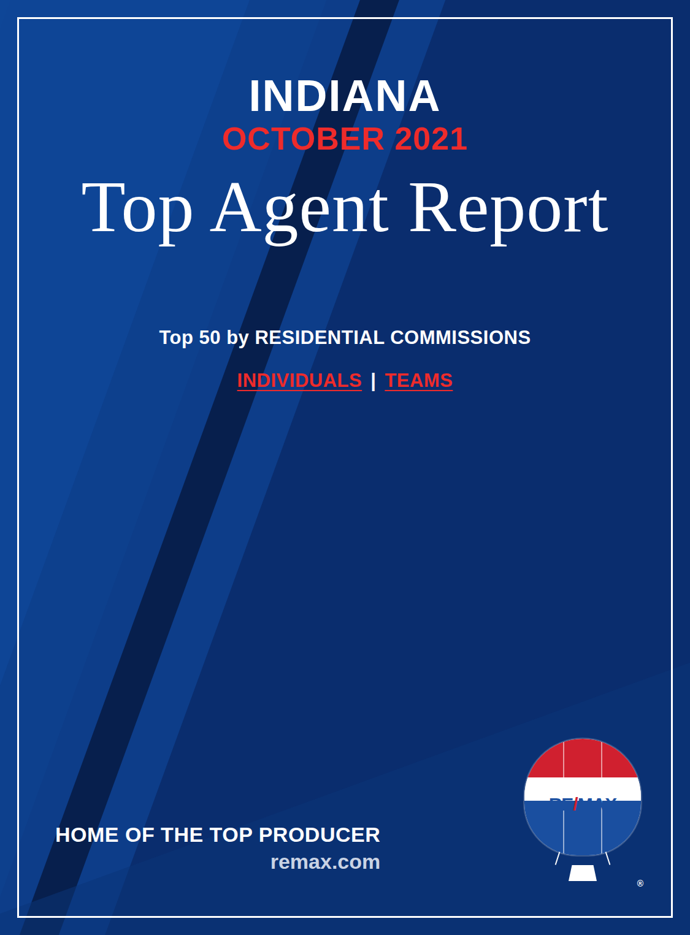INDIANA
OCTOBER 2021
Top Agent Report
Top 50 by RESIDENTIAL COMMISSIONS
INDIVIDUALS|TEAMS
HOME OF THE TOP PRODUCER
remax.com
RE/MAX
®